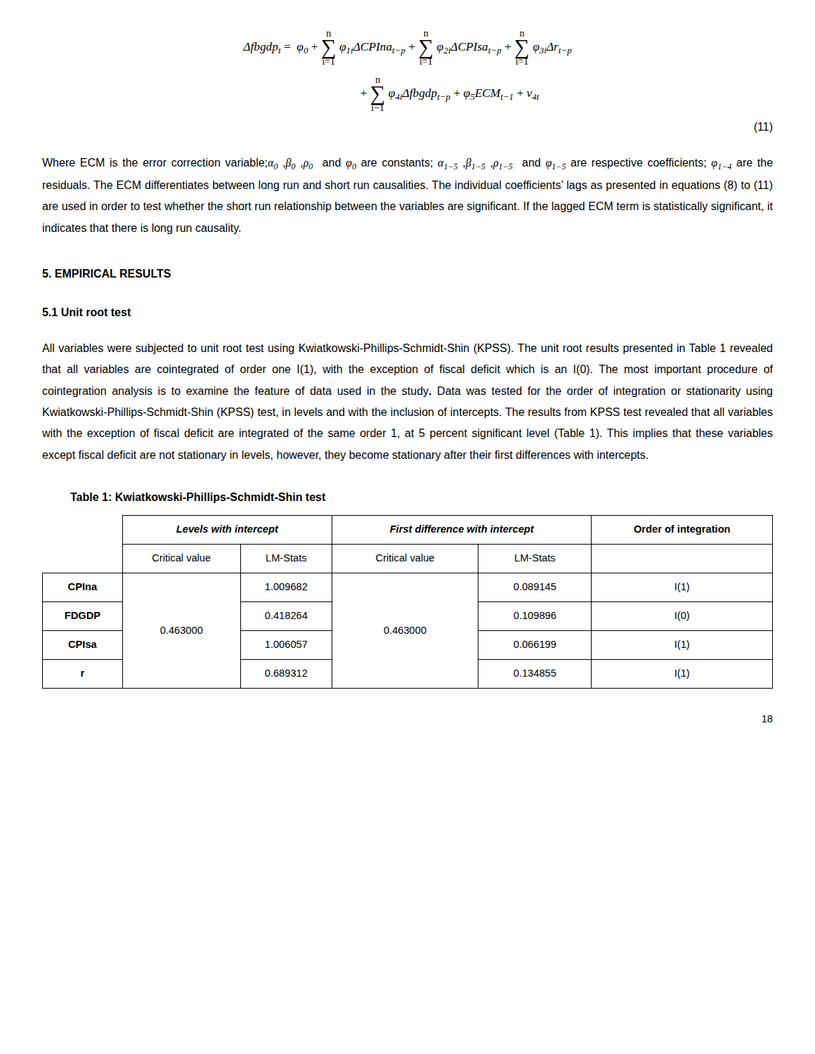Δfbgdpt = φ0 + n∑i=1 φ1i ΔCPInat−p + n∑i=1 φ2i ΔCPIsat−p + n∑i=1 φ3i Δrt−p
+ n∑i−1 φ4i Δfbgdpt−p + φ5 ECMt−1 + v4t
(11)
Where ECM is the error correction variable;α0 ,β0 ,ρ0 and φ0 are constants; α1−5 ,β1−5 ,ρ1−5 and φ1−5 are respective coefficients; φ1−4 are the residuals. The ECM differentiates between long run and short run causalities. The individual coefficients’ lags as presented in equations (8) to (11) are used in order to test whether the short run relationship between the variables are significant. If the lagged ECM term is statistically significant, it indicates that there is long run causality.
5. EMPIRICAL RESULTS
5.1 Unit root test
All variables were subjected to unit root test using Kwiatkowski-Phillips-Schmidt-Shin (KPSS). The unit root results presented in Table 1 revealed that all variables are cointegrated of order one I(1), with the exception of fiscal deficit which is an I(0). The most important procedure of cointegration analysis is to examine the feature of data used in the study. Data was tested for the order of integration or stationarity using Kwiatkowski-Phillips-Schmidt-Shin (KPSS) test, in levels and with the inclusion of intercepts. The results from KPSS test revealed that all variables with the exception of fiscal deficit are integrated of the same order 1, at 5 percent significant level (Table 1). This implies that these variables except fiscal deficit are not stationary in levels, however, they become stationary after their first differences with intercepts.
Table 1: Kwiatkowski-Phillips-Schmidt-Shin test
| | Levels with intercept | First difference with intercept | Order of integration |
| | Critical value | LM-Stats | Critical value | LM-Stats | |
| CPIna | 0.463000 | 1.009682 | 0.463000 | 0.089145 | I(1) |
| FDGDP | 0.418264 | 0.109896 | I(0) |
| CPIsa | 1.006057 | 0.066199 | I(1) |
| r | 0.689312 | 0.134855 | I(1) |
18